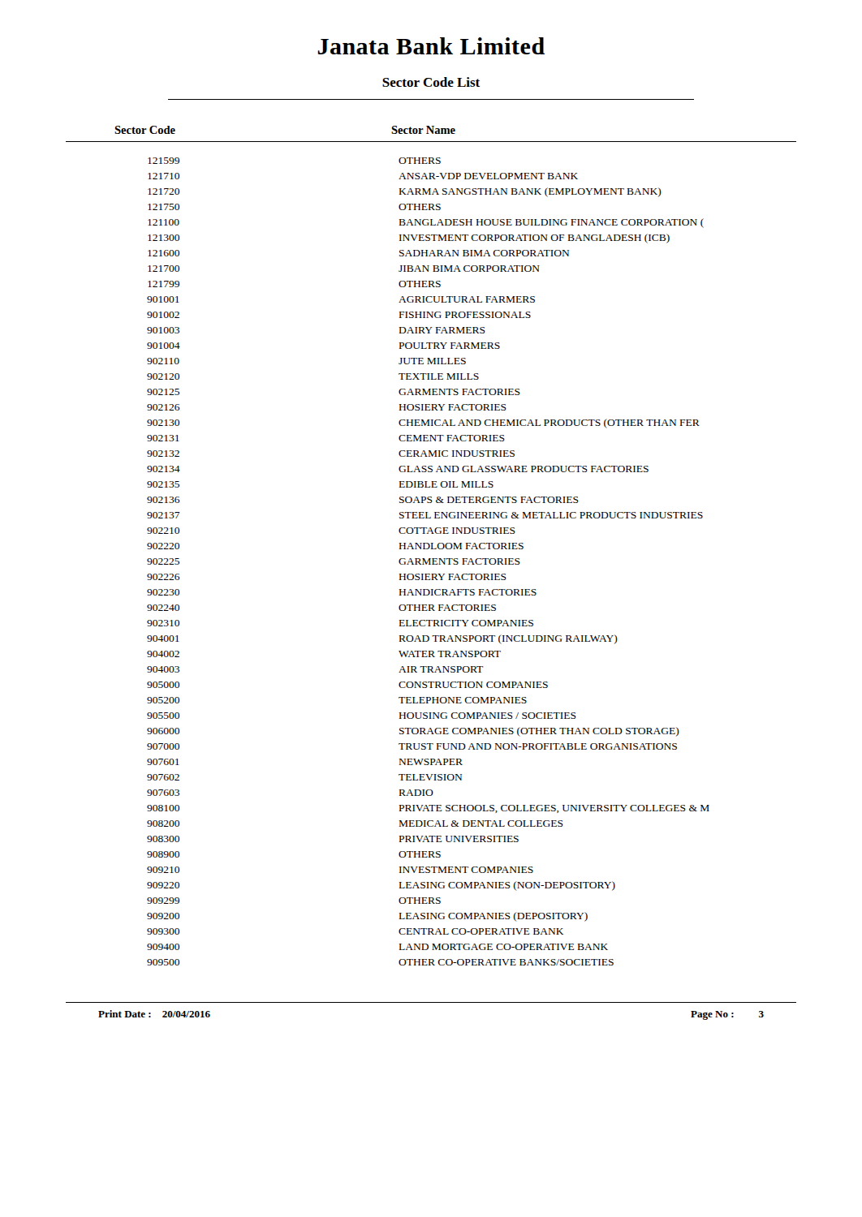Janata Bank Limited
Sector Code List
| Sector Code | Sector Name |
| --- | --- |
| 121599 | OTHERS |
| 121710 | ANSAR-VDP DEVELOPMENT BANK |
| 121720 | KARMA SANGSTHAN BANK (EMPLOYMENT BANK) |
| 121750 | OTHERS |
| 121100 | BANGLADESH HOUSE BUILDING FINANCE CORPORATION ( |
| 121300 | INVESTMENT CORPORATION OF BANGLADESH (ICB) |
| 121600 | SADHARAN BIMA CORPORATION |
| 121700 | JIBAN BIMA CORPORATION |
| 121799 | OTHERS |
| 901001 | AGRICULTURAL FARMERS |
| 901002 | FISHING PROFESSIONALS |
| 901003 | DAIRY FARMERS |
| 901004 | POULTRY FARMERS |
| 902110 | JUTE MILLES |
| 902120 | TEXTILE MILLS |
| 902125 | GARMENTS FACTORIES |
| 902126 | HOSIERY FACTORIES |
| 902130 | CHEMICAL AND CHEMICAL PRODUCTS (OTHER THAN FER |
| 902131 | CEMENT FACTORIES |
| 902132 | CERAMIC INDUSTRIES |
| 902134 | GLASS AND GLASSWARE PRODUCTS FACTORIES |
| 902135 | EDIBLE OIL MILLS |
| 902136 | SOAPS & DETERGENTS FACTORIES |
| 902137 | STEEL ENGINEERING & METALLIC PRODUCTS INDUSTRIES |
| 902210 | COTTAGE INDUSTRIES |
| 902220 | HANDLOOM FACTORIES |
| 902225 | GARMENTS FACTORIES |
| 902226 | HOSIERY FACTORIES |
| 902230 | HANDICRAFTS FACTORIES |
| 902240 | OTHER FACTORIES |
| 902310 | ELECTRICITY COMPANIES |
| 904001 | ROAD TRANSPORT (INCLUDING RAILWAY) |
| 904002 | WATER TRANSPORT |
| 904003 | AIR TRANSPORT |
| 905000 | CONSTRUCTION COMPANIES |
| 905200 | TELEPHONE COMPANIES |
| 905500 | HOUSING COMPANIES / SOCIETIES |
| 906000 | STORAGE COMPANIES (OTHER THAN COLD STORAGE) |
| 907000 | TRUST FUND AND NON-PROFITABLE ORGANISATIONS |
| 907601 | NEWSPAPER |
| 907602 | TELEVISION |
| 907603 | RADIO |
| 908100 | PRIVATE SCHOOLS, COLLEGES, UNIVERSITY COLLEGES & M |
| 908200 | MEDICAL & DENTAL COLLEGES |
| 908300 | PRIVATE UNIVERSITIES |
| 908900 | OTHERS |
| 909210 | INVESTMENT COMPANIES |
| 909220 | LEASING COMPANIES (NON-DEPOSITORY) |
| 909299 | OTHERS |
| 909200 | LEASING COMPANIES (DEPOSITORY) |
| 909300 | CENTRAL CO-OPERATIVE BANK |
| 909400 | LAND MORTGAGE CO-OPERATIVE BANK |
| 909500 | OTHER CO-OPERATIVE BANKS/SOCIETIES |
Print Date : 20/04/2016
Page No :3